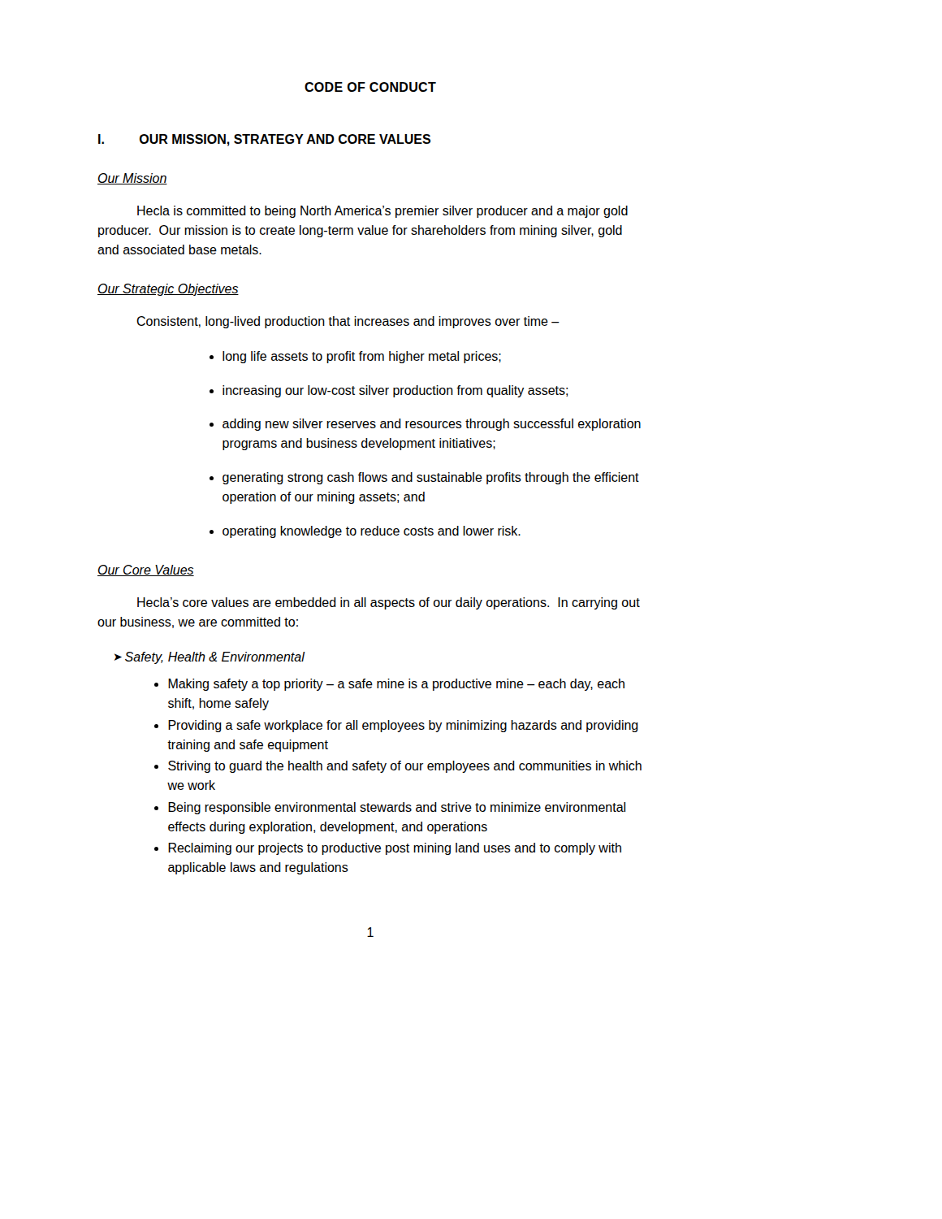CODE OF CONDUCT
I. OUR MISSION, STRATEGY AND CORE VALUES
Our Mission
Hecla is committed to being North America’s premier silver producer and a major gold producer. Our mission is to create long-term value for shareholders from mining silver, gold and associated base metals.
Our Strategic Objectives
Consistent, long-lived production that increases and improves over time –
long life assets to profit from higher metal prices;
increasing our low-cost silver production from quality assets;
adding new silver reserves and resources through successful exploration programs and business development initiatives;
generating strong cash flows and sustainable profits through the efficient operation of our mining assets; and
operating knowledge to reduce costs and lower risk.
Our Core Values
Hecla’s core values are embedded in all aspects of our daily operations. In carrying out our business, we are committed to:
Safety, Health & Environmental
Making safety a top priority – a safe mine is a productive mine – each day, each shift, home safely
Providing a safe workplace for all employees by minimizing hazards and providing training and safe equipment
Striving to guard the health and safety of our employees and communities in which we work
Being responsible environmental stewards and strive to minimize environmental effects during exploration, development, and operations
Reclaiming our projects to productive post mining land uses and to comply with applicable laws and regulations
1